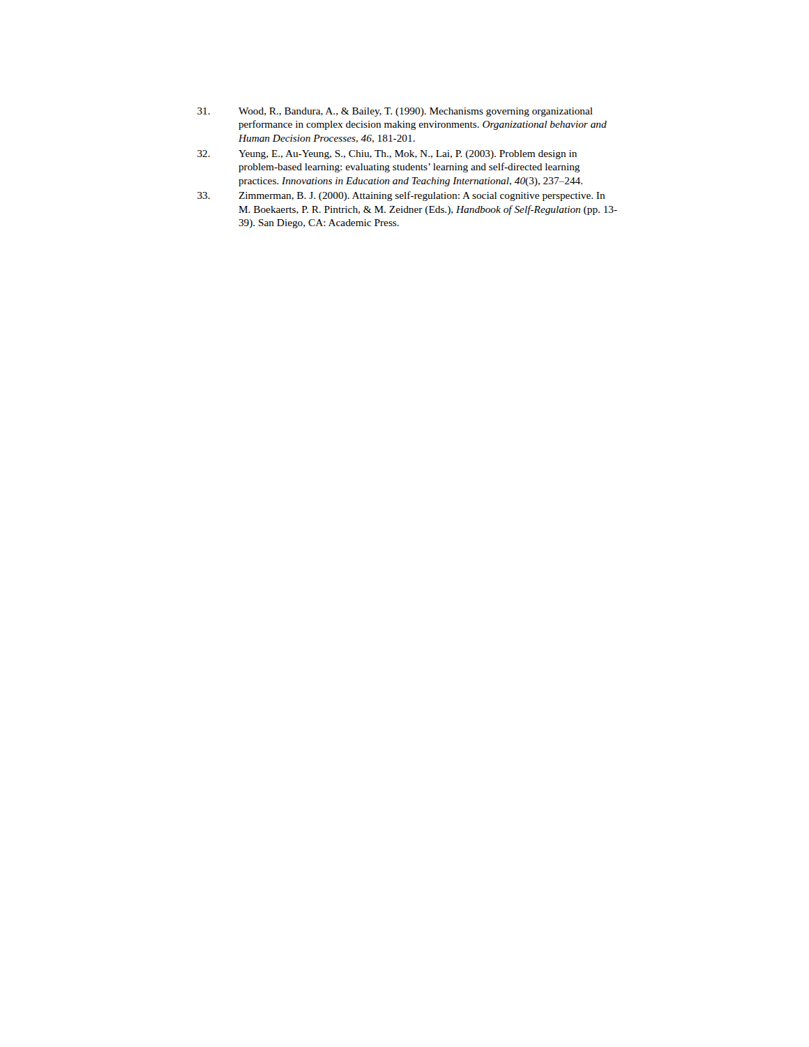31. Wood, R., Bandura, A., & Bailey, T. (1990). Mechanisms governing organizational performance in complex decision making environments. Organizational behavior and Human Decision Processes, 46, 181-201.
32. Yeung, E., Au-Yeung, S., Chiu, Th., Mok, N., Lai, P. (2003). Problem design in problem-based learning: evaluating students’ learning and self-directed learning practices. Innovations in Education and Teaching International, 40(3), 237–244.
33. Zimmerman, B. J. (2000). Attaining self-regulation: A social cognitive perspective. In M. Boekaerts, P. R. Pintrich, & M. Zeidner (Eds.), Handbook of Self-Regulation (pp. 13-39). San Diego, CA: Academic Press.